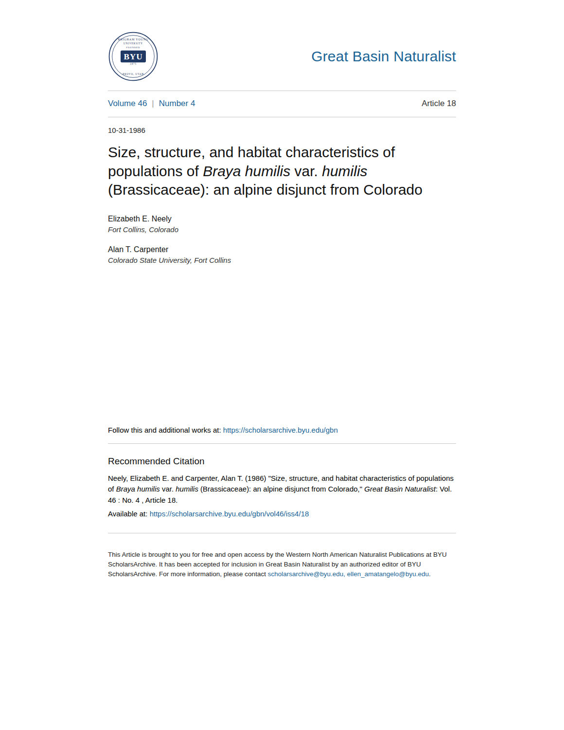BYU 1875 BRIGHAM YOUNG UNIVERSITY FOUNDED PROVO, UTAH
Great Basin Naturalist
Volume 46|Number 4
Article 18
10-31-1986
Size, structure, and habitat characteristics of populations of Braya humilis var. humilis (Brassicaceae): an alpine disjunct from Colorado
Elizabeth E. Neely
Fort Collins, Colorado
Alan T. Carpenter
Colorado State University, Fort Collins
Follow this and additional works at: https://scholarsarchive.byu.edu/gbn
Recommended Citation
Neely, Elizabeth E. and Carpenter, Alan T. (1986) "Size, structure, and habitat characteristics of populations of Braya humilis var. humilis (Brassicaceae): an alpine disjunct from Colorado," Great Basin Naturalist: Vol. 46 : No. 4 , Article 18.
Available at: https://scholarsarchive.byu.edu/gbn/vol46/iss4/18
This Article is brought to you for free and open access by the Western North American Naturalist Publications at BYU ScholarsArchive. It has been accepted for inclusion in Great Basin Naturalist by an authorized editor of BYU ScholarsArchive. For more information, please contact scholarsarchive@byu.edu, ellen_amatangelo@byu.edu.